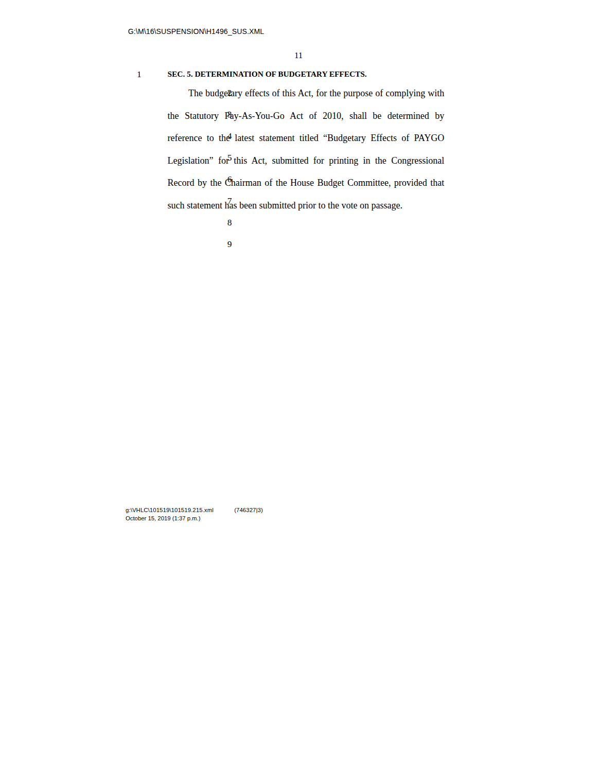G:\M\16\SUSPENSION\H1496_SUS.XML
11
1 SEC. 5. DETERMINATION OF BUDGETARY EFFECTS.
2 3 4 5 6 7 8 9
The budgetary effects of this Act, for the purpose of complying with the Statutory Pay-As-You-Go Act of 2010, shall be determined by reference to the latest statement titled “Budgetary Effects of PAYGO Legislation” for this Act, submitted for printing in the Congressional Record by the Chairman of the House Budget Committee, pro­vided that such statement has been submitted prior to the vote on passage.
g:\VHLC\101519\101519.215.xml (746327|3)
October 15, 2019 (1:37 p.m.)